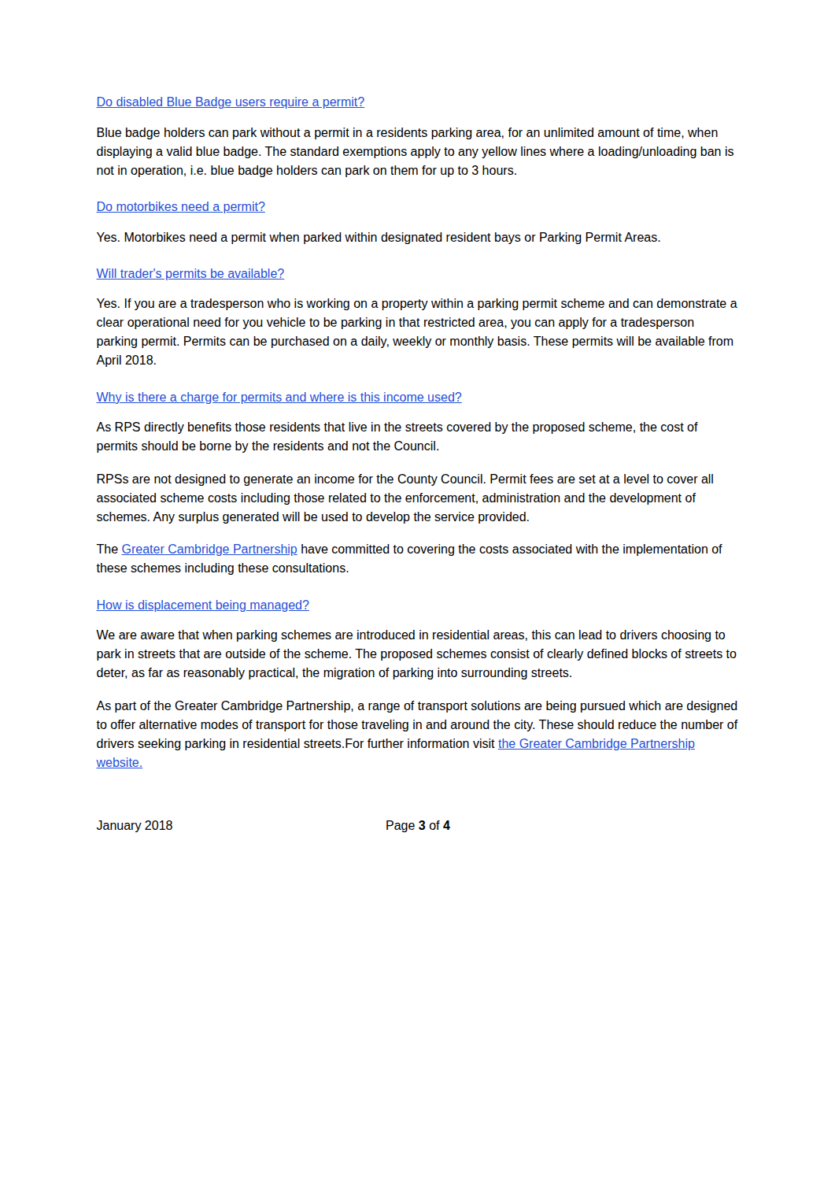Do disabled Blue Badge users require a permit?
Blue badge holders can park without a permit in a residents parking area, for an unlimited amount of time, when displaying a valid blue badge. The standard exemptions apply to any yellow lines where a loading/unloading ban is not in operation, i.e. blue badge holders can park on them for up to 3 hours.
Do motorbikes need a permit?
Yes. Motorbikes need a permit when parked within designated resident bays or Parking Permit Areas.
Will trader's permits be available?
Yes. If you are a tradesperson who is working on a property within a parking permit scheme and can demonstrate a clear operational need for you vehicle to be parking in that restricted area, you can apply for a tradesperson parking permit. Permits can be purchased on a daily, weekly or monthly basis. These permits will be available from April 2018.
Why is there a charge for permits and where is this income used?
As RPS directly benefits those residents that live in the streets covered by the proposed scheme, the cost of permits should be borne by the residents and not the Council.
RPSs are not designed to generate an income for the County Council. Permit fees are set at a level to cover all associated scheme costs including those related to the enforcement, administration and the development of schemes. Any surplus generated will be used to develop the service provided.
The Greater Cambridge Partnership have committed to covering the costs associated with the implementation of these schemes including these consultations.
How is displacement being managed?
We are aware that when parking schemes are introduced in residential areas, this can lead to drivers choosing to park in streets that are outside of the scheme. The proposed schemes consist of clearly defined blocks of streets to deter, as far as reasonably practical, the migration of parking into surrounding streets.
As part of the Greater Cambridge Partnership, a range of transport solutions are being pursued which are designed to offer alternative modes of transport for those traveling in and around the city. These should reduce the number of drivers seeking parking in residential streets.For further information visit the Greater Cambridge Partnership website.
January 2018
Page 3 of 4